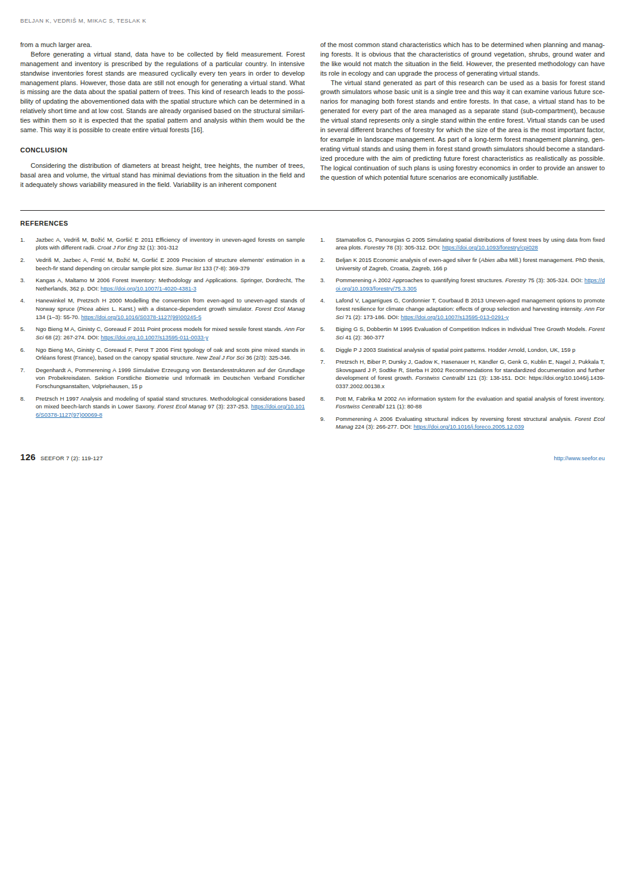Beljan K, Vedriš M, Mikac S, Teslak K
from a much larger area.
Before generating a virtual stand, data have to be collected by field measurement. Forest management and inventory is prescribed by the regulations of a particular country. In intensive standwise inventories forest stands are measured cyclically every ten years in order to develop management plans. However, those data are still not enough for generating a virtual stand. What is missing are the data about the spatial pattern of trees. This kind of research leads to the possibility of updating the abovementioned data with the spatial structure which can be determined in a relatively short time and at low cost. Stands are already organised based on the structural similarities within them so it is expected that the spatial pattern and analysis within them would be the same. This way it is possible to create entire virtual forests [16].
Conclusion
Considering the distribution of diameters at breast height, tree heights, the number of trees, basal area and volume, the virtual stand has minimal deviations from the situation in the field and it adequately shows variability measured in the field. Variability is an inherent component
of the most common stand characteristics which has to be determined when planning and managing forests. It is obvious that the characteristics of ground vegetation, shrubs, ground water and the like would not match the situation in the field. However, the presented methodology can have its role in ecology and can upgrade the process of generating virtual stands.
The virtual stand generated as part of this research can be used as a basis for forest stand growth simulators whose basic unit is a single tree and this way it can examine various future scenarios for managing both forest stands and entire forests. In that case, a virtual stand has to be generated for every part of the area managed as a separate stand (sub-compartment), because the virtual stand represents only a single stand within the entire forest. Virtual stands can be used in several different branches of forestry for which the size of the area is the most important factor, for example in landscape management. As part of a long-term forest management planning, generating virtual stands and using them in forest stand growth simulators should become a standardized procedure with the aim of predicting future forest characteristics as realistically as possible. The logical continuation of such plans is using forestry economics in order to provide an answer to the question of which potential future scenarios are economically justifiable.
References
Jazbec A, Vedriš M, Božić M, Goršić E 2011 Efficiency of inventory in uneven-aged forests on sample plots with different radii. Croat J For Eng 32 (1): 301-312
Vedriš M, Jazbec A, Frntić M, Božić M, Goršić E 2009 Precision of structure elements' estimation in a beech-fir stand depending on circular sample plot size. Sumar list 133 (7-8): 369-379
Kangas A, Maltamo M 2006 Forest Inventory: Methodology and Applications. Springer, Dordrecht, The Netherlands, 362 p. DOI: https://doi.org/10.1007/1-4020-4381-3
Hanewinkel M, Pretzsch H 2000 Modelling the conversion from even-aged to uneven-aged stands of Norway spruce (Picea abies L. Karst.) with a distance-dependent growth simulator. Forest Ecol Manag 134 (1–3): 55-70. https://doi.org/10.1016/S0378-1127(99)00245-5
Ngo Bieng M A, Ginisty C, Goreaud F 2011 Point process models for mixed sessile forest stands. Ann For Sci 68 (2): 267-274. DOI: https://doi.org.10.1007/s13595-011-0033-y
Ngo Bieng MA, Ginisty C, Goreaud F, Perot T 2006 First typology of oak and scots pine mixed stands in Orléans forest (France), based on the canopy spatial structure. New Zeal J For Sci 36 (2/3): 325-346.
Degenhardt A, Pommerening A 1999 Simulative Erzeugung von Bestandesstrukturen auf der Grundlage von Probekreisdaten. Sektion Forstliche Biometrie und Informatik im Deutschen Verband Forstlicher Forschungsanstalten, Volpriehausen, 15 p
Pretzsch H 1997 Analysis and modeling of spatial stand structures. Methodological considerations based on mixed beech-larch stands in Lower Saxony. Forest Ecol Manag 97 (3): 237-253. https://doi.org/10.1016/S0378-1127(97)00069-8
Stamatellos G, Panourgias G 2005 Simulating spatial distributions of forest trees by using data from fixed area plots. Forestry 78 (3): 305-312. DOI: https://doi.org/10.1093/forestry/cpi028
Beljan K 2015 Economic analysis of even-aged silver fir (Abies alba Mill.) forest management. PhD thesis, University of Zagreb, Croatia, Zagreb, 166 p
Pommerening A 2002 Approaches to quantifying forest structures. Forestry 75 (3): 305-324. DOI: https://doi.org/10.1093/forestry/75.3.305
Lafond V, Lagarrigues G, Cordonnier T, Courbaud B 2013 Uneven-aged management options to promote forest resilience for climate change adaptation: effects of group selection and harvesting intensity. Ann For Sci 71 (2): 173-186. DOI: https://doi.org/10.1007/s13595-013-0291-y
Biging G S, Dobbertin M 1995 Evaluation of Competition Indices in Individual Tree Growth Models. Forest Sci 41 (2): 360-377
Diggle P J 2003 Statistical analysis of spatial point patterns. Hodder Arnold, London, UK, 159 p
Pretzsch H, Biber P, Dursky J, Gadow K, Hasenauer H, Kändler G, Genk G, Kublin E, Nagel J, Pukkala T, Skovsgaard J P, Sodtke R, Sterba H 2002 Recommendations for standardized documentation and further development of forest growth. Forstwiss Centralbl 121 (3): 138-151. DOI: https://doi.org/10.1046/j.1439-0337.2002.00138.x
Pott M, Fabrika M 2002 An information system for the evaluation and spatial analysis of forest inventory. Fosrtwiss Centralbl 121 (1): 80-88
Pommerening A 2006 Evaluating structural indices by reversing forest structural analysis. Forest Ecol Manag 224 (3): 266-277. DOI: https://doi.org/10.1016/j.foreco.2005.12.039
126 SEEFOR 7 (2): 119-127
http://www.seefor.eu